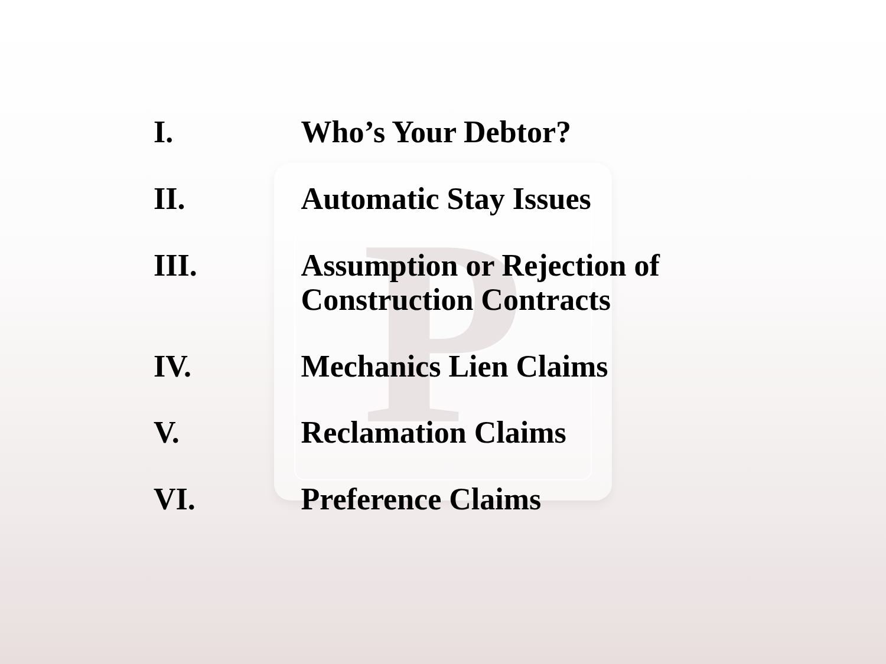I. Who’s Your Debtor?
II. Automatic Stay Issues
III. Assumption or Rejection of Construction Contracts
IV. Mechanics Lien Claims
V. Reclamation Claims
VI. Preference Claims